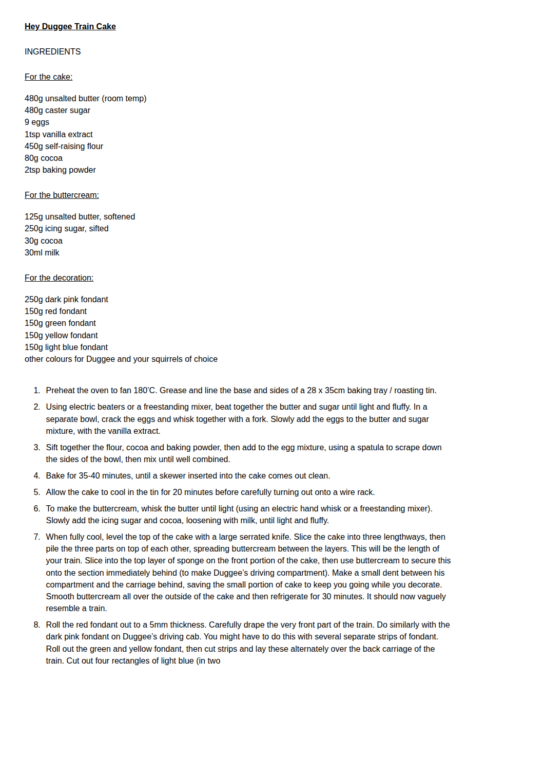Hey Duggee Train Cake
INGREDIENTS
For the cake:
480g unsalted butter (room temp)
480g caster sugar
9 eggs
1tsp vanilla extract
450g self-raising flour
80g cocoa
2tsp baking powder
For the buttercream:
125g unsalted butter, softened
250g icing sugar, sifted
30g cocoa
30ml milk
For the decoration:
250g dark pink fondant
150g red fondant
150g green fondant
150g yellow fondant
150g light blue fondant
other colours for Duggee and your squirrels of choice
Preheat the oven to fan 180’C. Grease and line the base and sides of a 28 x 35cm baking tray / roasting tin.
Using electric beaters or a freestanding mixer, beat together the butter and sugar until light and fluffy. In a separate bowl, crack the eggs and whisk together with a fork. Slowly add the eggs to the butter and sugar mixture, with the vanilla extract.
Sift together the flour, cocoa and baking powder, then add to the egg mixture, using a spatula to scrape down the sides of the bowl, then mix until well combined.
Bake for 35-40 minutes, until a skewer inserted into the cake comes out clean.
Allow the cake to cool in the tin for 20 minutes before carefully turning out onto a wire rack.
To make the buttercream, whisk the butter until light (using an electric hand whisk or a freestanding mixer). Slowly add the icing sugar and cocoa, loosening with milk, until light and fluffy.
When fully cool, level the top of the cake with a large serrated knife. Slice the cake into three lengthways, then pile the three parts on top of each other, spreading buttercream between the layers. This will be the length of your train. Slice into the top layer of sponge on the front portion of the cake, then use buttercream to secure this onto the section immediately behind (to make Duggee’s driving compartment). Make a small dent between his compartment and the carriage behind, saving the small portion of cake to keep you going while you decorate. Smooth buttercream all over the outside of the cake and then refrigerate for 30 minutes. It should now vaguely resemble a train.
Roll the red fondant out to a 5mm thickness. Carefully drape the very front part of the train. Do similarly with the dark pink fondant on Duggee’s driving cab. You might have to do this with several separate strips of fondant. Roll out the green and yellow fondant, then cut strips and lay these alternately over the back carriage of the train. Cut out four rectangles of light blue (in two